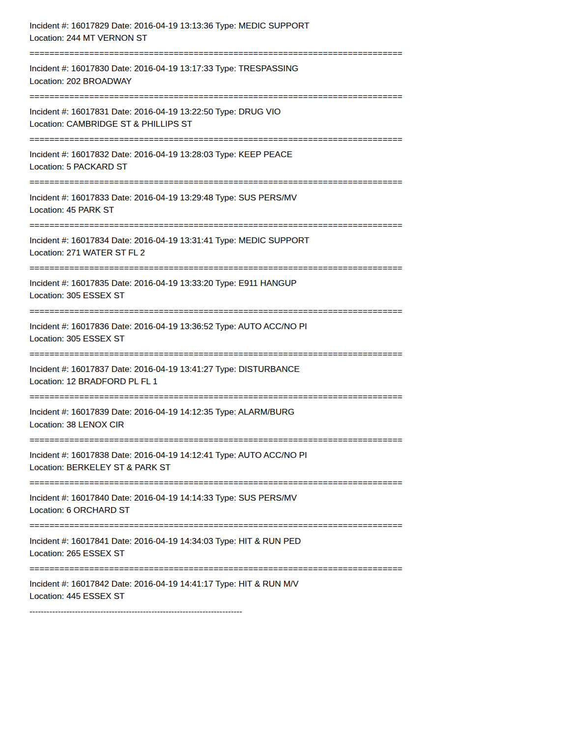Incident #: 16017829 Date: 2016-04-19 13:13:36 Type: MEDIC SUPPORT
Location: 244 MT VERNON ST
===========================================================================
Incident #: 16017830 Date: 2016-04-19 13:17:33 Type: TRESPASSING
Location: 202 BROADWAY
===========================================================================
Incident #: 16017831 Date: 2016-04-19 13:22:50 Type: DRUG VIO
Location: CAMBRIDGE ST & PHILLIPS ST
===========================================================================
Incident #: 16017832 Date: 2016-04-19 13:28:03 Type: KEEP PEACE
Location: 5 PACKARD ST
===========================================================================
Incident #: 16017833 Date: 2016-04-19 13:29:48 Type: SUS PERS/MV
Location: 45 PARK ST
===========================================================================
Incident #: 16017834 Date: 2016-04-19 13:31:41 Type: MEDIC SUPPORT
Location: 271 WATER ST FL 2
===========================================================================
Incident #: 16017835 Date: 2016-04-19 13:33:20 Type: E911 HANGUP
Location: 305 ESSEX ST
===========================================================================
Incident #: 16017836 Date: 2016-04-19 13:36:52 Type: AUTO ACC/NO PI
Location: 305 ESSEX ST
===========================================================================
Incident #: 16017837 Date: 2016-04-19 13:41:27 Type: DISTURBANCE
Location: 12 BRADFORD PL FL 1
===========================================================================
Incident #: 16017839 Date: 2016-04-19 14:12:35 Type: ALARM/BURG
Location: 38 LENOX CIR
===========================================================================
Incident #: 16017838 Date: 2016-04-19 14:12:41 Type: AUTO ACC/NO PI
Location: BERKELEY ST & PARK ST
===========================================================================
Incident #: 16017840 Date: 2016-04-19 14:14:33 Type: SUS PERS/MV
Location: 6 ORCHARD ST
===========================================================================
Incident #: 16017841 Date: 2016-04-19 14:34:03 Type: HIT & RUN PED
Location: 265 ESSEX ST
===========================================================================
Incident #: 16017842 Date: 2016-04-19 14:41:17 Type: HIT & RUN M/V
Location: 445 ESSEX ST
---------------------------------------------------------------------------